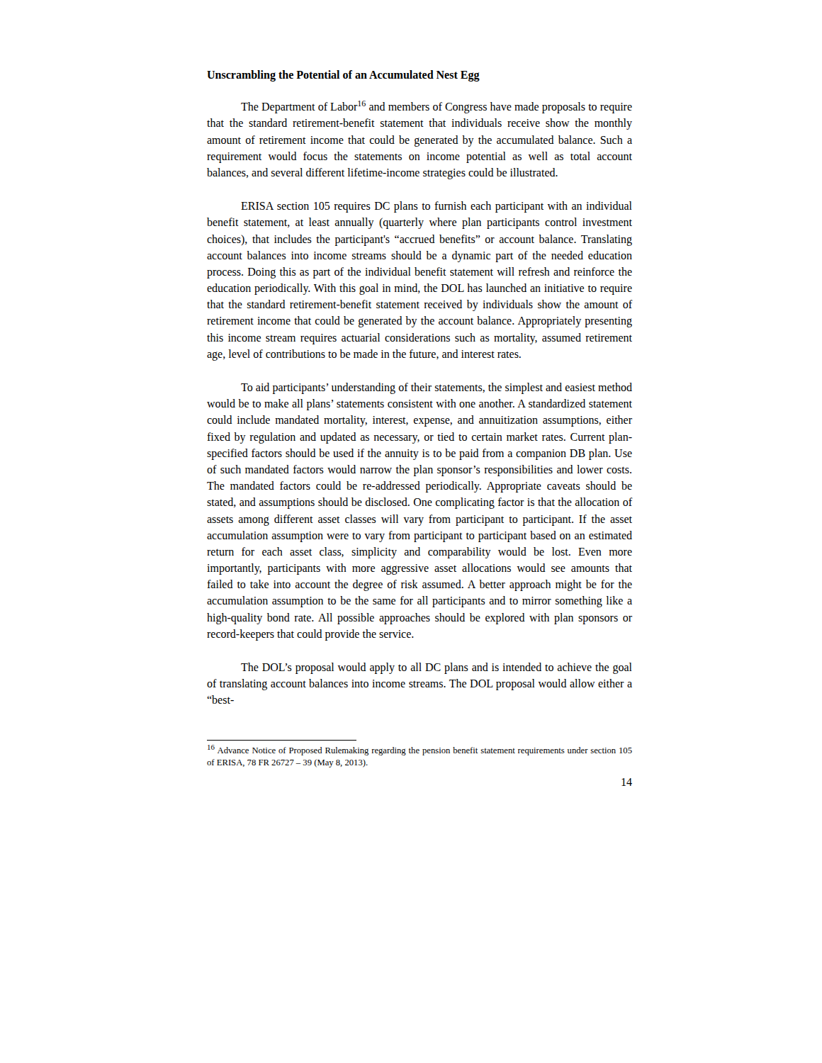Unscrambling the Potential of an Accumulated Nest Egg
The Department of Labor16 and members of Congress have made proposals to require that the standard retirement-benefit statement that individuals receive show the monthly amount of retirement income that could be generated by the accumulated balance. Such a requirement would focus the statements on income potential as well as total account balances, and several different lifetime-income strategies could be illustrated.
ERISA section 105 requires DC plans to furnish each participant with an individual benefit statement, at least annually (quarterly where plan participants control investment choices), that includes the participant's “accrued benefits” or account balance. Translating account balances into income streams should be a dynamic part of the needed education process. Doing this as part of the individual benefit statement will refresh and reinforce the education periodically. With this goal in mind, the DOL has launched an initiative to require that the standard retirement-benefit statement received by individuals show the amount of retirement income that could be generated by the account balance. Appropriately presenting this income stream requires actuarial considerations such as mortality, assumed retirement age, level of contributions to be made in the future, and interest rates.
To aid participants’ understanding of their statements, the simplest and easiest method would be to make all plans’ statements consistent with one another. A standardized statement could include mandated mortality, interest, expense, and annuitization assumptions, either fixed by regulation and updated as necessary, or tied to certain market rates. Current plan-specified factors should be used if the annuity is to be paid from a companion DB plan. Use of such mandated factors would narrow the plan sponsor’s responsibilities and lower costs. The mandated factors could be re-addressed periodically. Appropriate caveats should be stated, and assumptions should be disclosed. One complicating factor is that the allocation of assets among different asset classes will vary from participant to participant. If the asset accumulation assumption were to vary from participant to participant based on an estimated return for each asset class, simplicity and comparability would be lost. Even more importantly, participants with more aggressive asset allocations would see amounts that failed to take into account the degree of risk assumed. A better approach might be for the accumulation assumption to be the same for all participants and to mirror something like a high-quality bond rate. All possible approaches should be explored with plan sponsors or record-keepers that could provide the service.
The DOL’s proposal would apply to all DC plans and is intended to achieve the goal of translating account balances into income streams. The DOL proposal would allow either a “best-
16Advance Notice of Proposed Rulemaking regarding the pension benefit statement requirements under section 105 of ERISA, 78 FR 26727 – 39 (May 8, 2013).
14